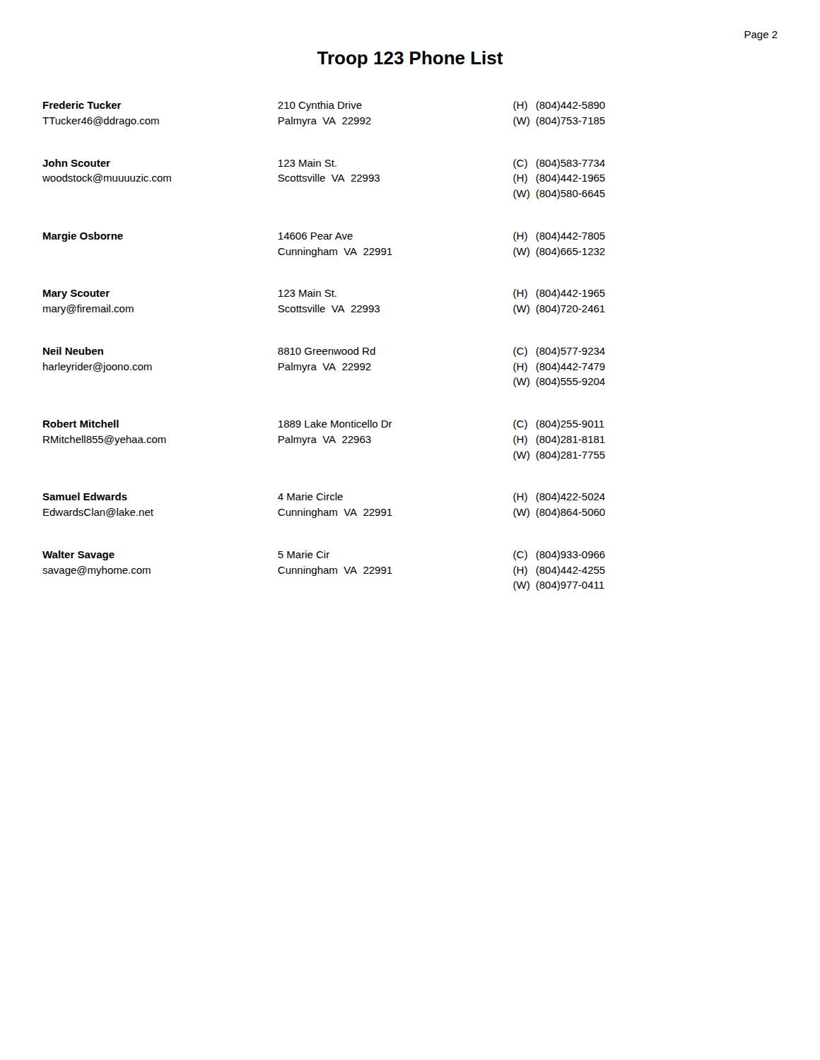Page 2
Troop 123 Phone List
| Frederic Tucker TTucker46@ddrago.com | 210 Cynthia Drive Palmyra VA 22992 | (H) (804)442-5890 (W) (804)753-7185 |
| John Scouter woodstock@muuuuzic.com | 123 Main St. Scottsville VA 22993 | (C) (804)583-7734 (H) (804)442-1965 (W) (804)580-6645 |
| Margie Osborne | 14606 Pear Ave Cunningham VA 22991 | (H) (804)442-7805 (W) (804)665-1232 |
| Mary Scouter mary@firemail.com | 123 Main St. Scottsville VA 22993 | (H) (804)442-1965 (W) (804)720-2461 |
| Neil Neuben harleyrider@joono.com | 8810 Greenwood Rd Palmyra VA 22992 | (C) (804)577-9234 (H) (804)442-7479 (W) (804)555-9204 |
| Robert Mitchell RMitchell855@yehaa.com | 1889 Lake Monticello Dr Palmyra VA 22963 | (C) (804)255-9011 (H) (804)281-8181 (W) (804)281-7755 |
| Samuel Edwards EdwardsClan@lake.net | 4 Marie Circle Cunningham VA 22991 | (H) (804)422-5024 (W) (804)864-5060 |
| Walter Savage savage@myhome.com | 5 Marie Cir Cunningham VA 22991 | (C) (804)933-0966 (H) (804)442-4255 (W) (804)977-0411 |